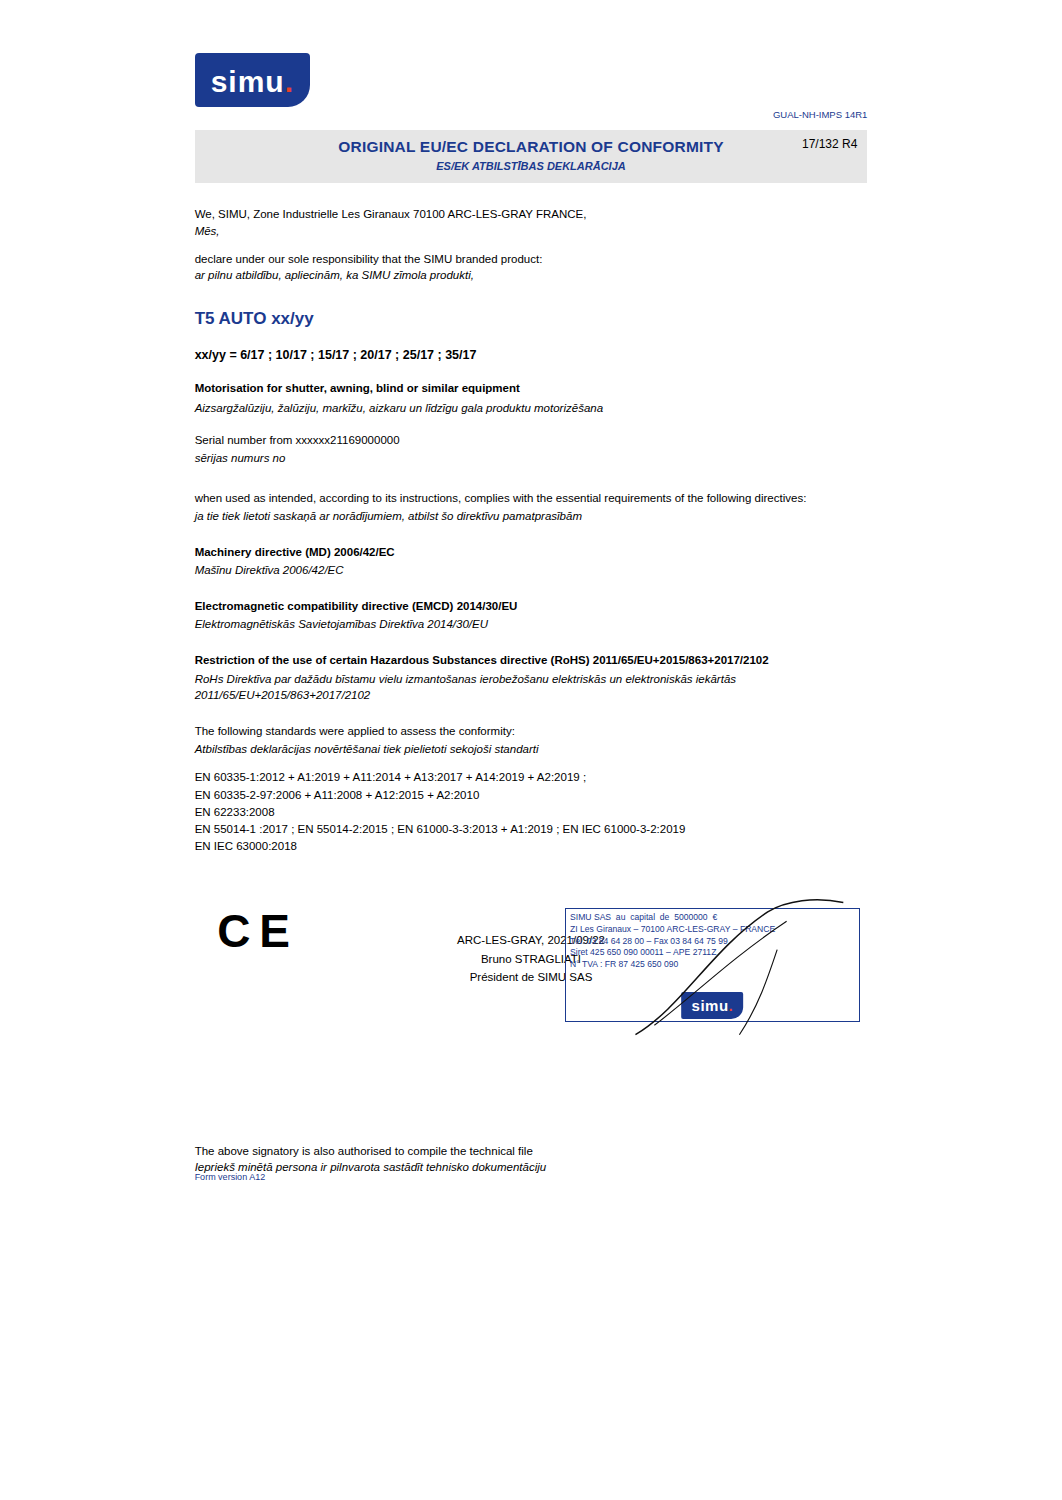simu.
GUAL-NH-IMPS 14R1
17/132 R4
ORIGINAL EU/EC DECLARATION OF CONFORMITY
ES/EK ATBILSTĪBAS DEKLARĀCIJA
We, SIMU, Zone Industrielle Les Giranaux 70100 ARC-LES-GRAY FRANCE,
Mēs,
declare under our sole responsibility that the SIMU branded product:
ar pilnu atbildību, apliecinām, ka SIMU zīmola produkti,
T5 AUTO xx/yy
xx/yy = 6/17 ; 10/17 ; 15/17 ; 20/17 ; 25/17 ; 35/17
Motorisation for shutter, awning, blind or similar equipment
Aizsargžalūziju, žalūziju, markīžu, aizkaru un līdzīgu gala produktu motorizēšana
Serial number from xxxxxx21169000000
sērijas numurs no
when used as intended, according to its instructions, complies with the essential requirements of the following directives:
ja tie tiek lietoti saskaņā ar norādījumiem, atbilst šo direktīvu pamatprasībām
Machinery directive (MD) 2006/42/EC
Mašīnu Direktīva 2006/42/EC
Electromagnetic compatibility directive (EMCD) 2014/30/EU
Elektromagnētiskās Savietojamības Direktīva 2014/30/EU
Restriction of the use of certain Hazardous Substances directive (RoHS) 2011/65/EU+2015/863+2017/2102
RoHs Direktīva par dažādu bīstamu vielu izmantošanas ierobežošanu elektriskās un elektroniskās iekārtās
2011/65/EU+2015/863+2017/2102
The following standards were applied to assess the conformity:
Atbilstības deklarācijas novērtēšanai tiek pielietoti sekojoši standarti
EN 60335‑1:2012 + A1:2019 + A11:2014 + A13:2017 + A14:2019 + A2:2019 ;
EN 60335‑2‑97:2006 + A11:2008 + A12:2015 + A2:2010
EN 62233:2008
EN 55014‑1 :2017 ; EN 55014‑2:2015 ; EN 61000‑3‑3:2013 + A1:2019 ; EN IEC 61000‑3‑2:2019
EN IEC 63000:2018
C E
ARC-LES-GRAY, 2021/09/22
Bruno STRAGLIATI
Président de SIMU SAS
SIMU SAS au capital de 5000000 €
ZI Les Giranaux – 70100 ARC-LES-GRAY – FRANCE
Tél. 03 84 64 28 00 – Fax 03 84 64 75 99
Siret 425 650 090 00011 – APE 2711Z
N° TVA : FR 87 425 650 090
simu.
The above signatory is also authorised to compile the technical file
Iepriekš minētā persona ir pilnvarota sastādīt tehnisko dokumentāciju
Form version A12